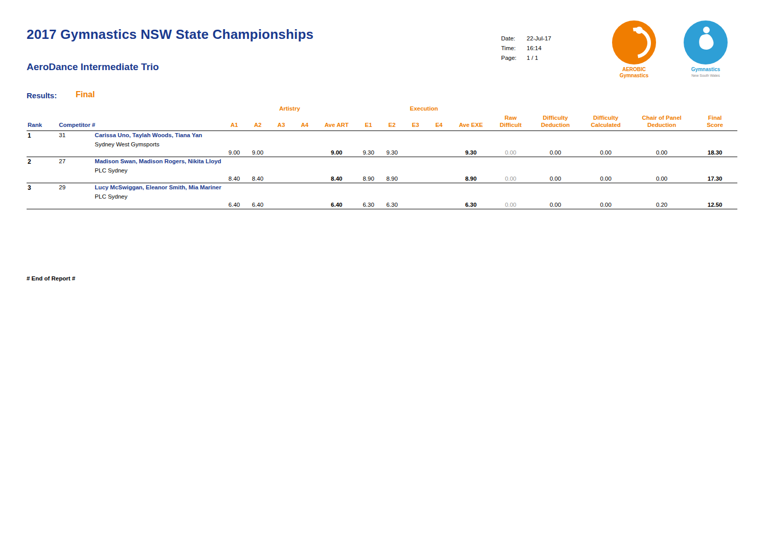2017 Gymnastics NSW State Championships
AeroDance Intermediate Trio
| Date: | 22-Jul-17 |
| Time: | 16:14 |
| Page: | 1 / 1 |
AEROBIC
Gymnastics
GymnasticsNew South Wales
Results:
Final
| | | | Artistry | Execution | | | | | |
| --- | --- | --- | --- | --- | --- | --- | --- | --- | --- |
| Rank | Competitor # | A1 | A2 | A3 | A4 | Ave ART | E1 | E2 | E3 | E4 | Ave EXE | Raw Difficult | Difficulty Deduction | Difficulty Calculated | Chair of Panel Deduction | Final Score |
| 1 | 31 | Carissa Uno, Taylah Woods, Tiana Yan | |
| | | Sydney West Gymsports | |
| | | | 9.00 | 9.00 | | | 9.00 | 9.30 | 9.30 | | | 9.30 | 0.00 | 0.00 | 0.00 | 0.00 | 18.30 |
| 2 | 27 | Madison Swan, Madison Rogers, Nikita Lloyd | |
| | | PLC Sydney | |
| | | | 8.40 | 8.40 | | | 8.40 | 8.90 | 8.90 | | | 8.90 | 0.00 | 0.00 | 0.00 | 0.00 | 17.30 |
| 3 | 29 | Lucy McSwiggan, Eleanor Smith, Mia Mariner | |
| | | PLC Sydney | |
| | | | 6.40 | 6.40 | | | 6.40 | 6.30 | 6.30 | | | 6.30 | 0.00 | 0.00 | 0.00 | 0.20 | 12.50 |
# End of Report #